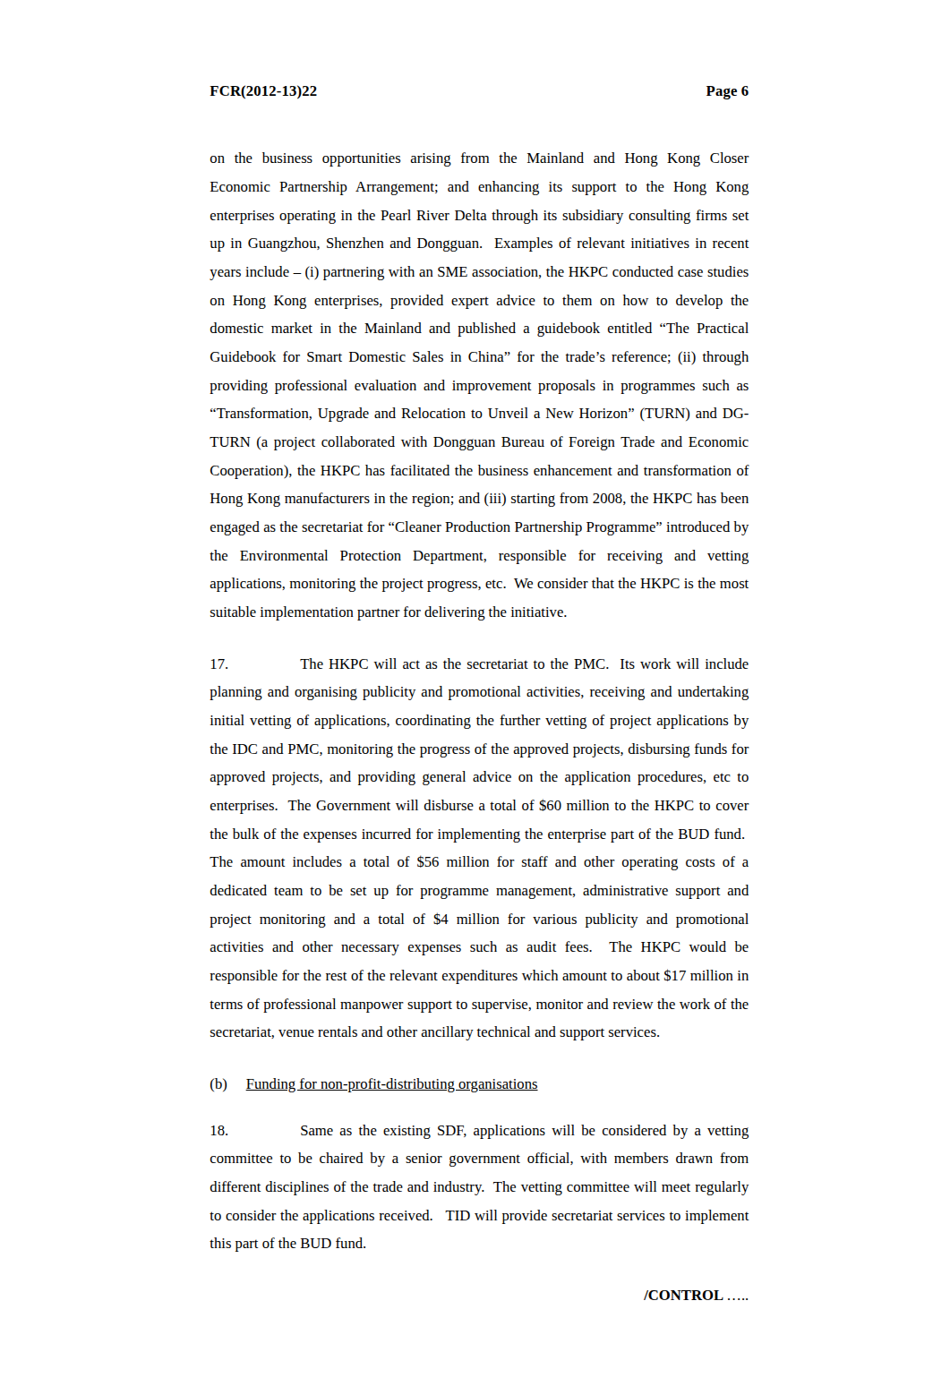FCR(2012-13)22 Page 6
on the business opportunities arising from the Mainland and Hong Kong Closer Economic Partnership Arrangement; and enhancing its support to the Hong Kong enterprises operating in the Pearl River Delta through its subsidiary consulting firms set up in Guangzhou, Shenzhen and Dongguan. Examples of relevant initiatives in recent years include – (i) partnering with an SME association, the HKPC conducted case studies on Hong Kong enterprises, provided expert advice to them on how to develop the domestic market in the Mainland and published a guidebook entitled “The Practical Guidebook for Smart Domestic Sales in China” for the trade’s reference; (ii) through providing professional evaluation and improvement proposals in programmes such as “Transformation, Upgrade and Relocation to Unveil a New Horizon” (TURN) and DG-TURN (a project collaborated with Dongguan Bureau of Foreign Trade and Economic Cooperation), the HKPC has facilitated the business enhancement and transformation of Hong Kong manufacturers in the region; and (iii) starting from 2008, the HKPC has been engaged as the secretariat for “Cleaner Production Partnership Programme” introduced by the Environmental Protection Department, responsible for receiving and vetting applications, monitoring the project progress, etc. We consider that the HKPC is the most suitable implementation partner for delivering the initiative.
17. The HKPC will act as the secretariat to the PMC. Its work will include planning and organising publicity and promotional activities, receiving and undertaking initial vetting of applications, coordinating the further vetting of project applications by the IDC and PMC, monitoring the progress of the approved projects, disbursing funds for approved projects, and providing general advice on the application procedures, etc to enterprises. The Government will disburse a total of $60 million to the HKPC to cover the bulk of the expenses incurred for implementing the enterprise part of the BUD fund. The amount includes a total of $56 million for staff and other operating costs of a dedicated team to be set up for programme management, administrative support and project monitoring and a total of $4 million for various publicity and promotional activities and other necessary expenses such as audit fees. The HKPC would be responsible for the rest of the relevant expenditures which amount to about $17 million in terms of professional manpower support to supervise, monitor and review the work of the secretariat, venue rentals and other ancillary technical and support services.
(b) Funding for non-profit-distributing organisations
18. Same as the existing SDF, applications will be considered by a vetting committee to be chaired by a senior government official, with members drawn from different disciplines of the trade and industry. The vetting committee will meet regularly to consider the applications received. TID will provide secretariat services to implement this part of the BUD fund.
/CONTROL …..